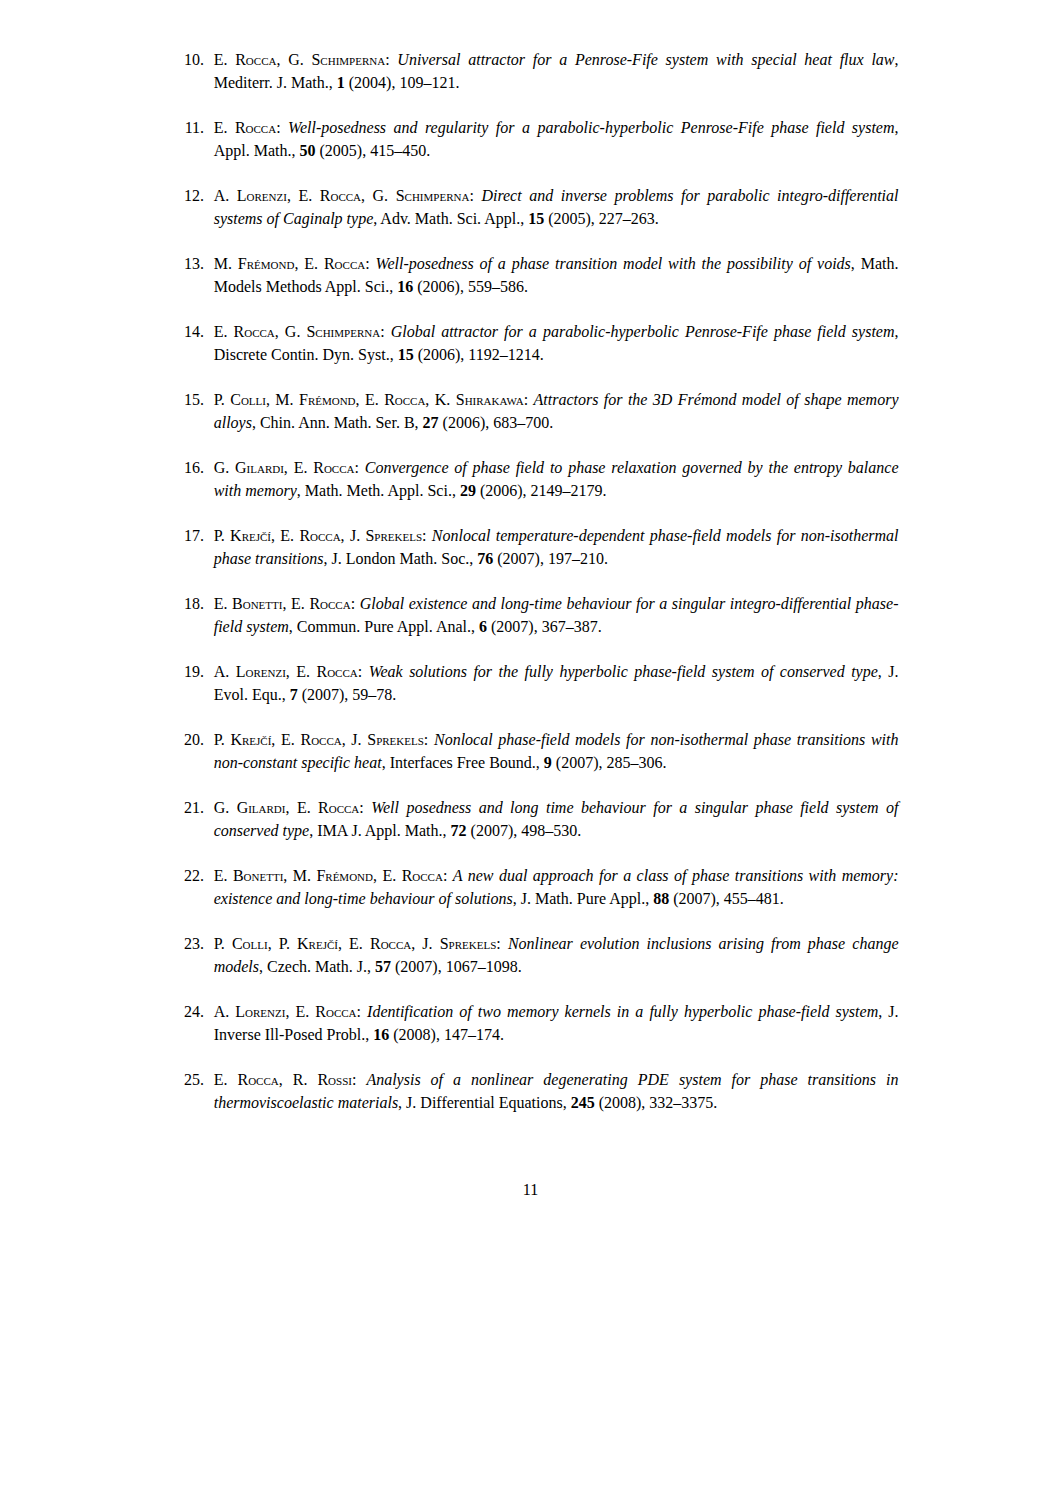E. Rocca, G. Schimperna: Universal attractor for a Penrose-Fife system with special heat flux law, Mediterr. J. Math., 1 (2004), 109–121.
E. Rocca: Well-posedness and regularity for a parabolic-hyperbolic Penrose-Fife phase field system, Appl. Math., 50 (2005), 415–450.
A. Lorenzi, E. Rocca, G. Schimperna: Direct and inverse problems for parabolic integro-differential systems of Caginalp type, Adv. Math. Sci. Appl., 15 (2005), 227–263.
M. Frémond, E. Rocca: Well-posedness of a phase transition model with the possibility of voids, Math. Models Methods Appl. Sci., 16 (2006), 559–586.
E. Rocca, G. Schimperna: Global attractor for a parabolic-hyperbolic Penrose-Fife phase field system, Discrete Contin. Dyn. Syst., 15 (2006), 1192–1214.
P. Colli, M. Frémond, E. Rocca, K. Shirakawa: Attractors for the 3D Frémond model of shape memory alloys, Chin. Ann. Math. Ser. B, 27 (2006), 683–700.
G. Gilardi, E. Rocca: Convergence of phase field to phase relaxation governed by the entropy balance with memory, Math. Meth. Appl. Sci., 29 (2006), 2149–2179.
P. Krejčí, E. Rocca, J. Sprekels: Nonlocal temperature-dependent phase-field models for non-isothermal phase transitions, J. London Math. Soc., 76 (2007), 197–210.
E. Bonetti, E. Rocca: Global existence and long-time behaviour for a singular integro-differential phase-field system, Commun. Pure Appl. Anal., 6 (2007), 367–387.
A. Lorenzi, E. Rocca: Weak solutions for the fully hyperbolic phase-field system of conserved type, J. Evol. Equ., 7 (2007), 59–78.
P. Krejčí, E. Rocca, J. Sprekels: Nonlocal phase-field models for non-isothermal phase transitions with non-constant specific heat, Interfaces Free Bound., 9 (2007), 285–306.
G. Gilardi, E. Rocca: Well posedness and long time behaviour for a singular phase field system of conserved type, IMA J. Appl. Math., 72 (2007), 498–530.
E. Bonetti, M. Frémond, E. Rocca: A new dual approach for a class of phase transitions with memory: existence and long-time behaviour of solutions, J. Math. Pure Appl., 88 (2007), 455–481.
P. Colli, P. Krejčí, E. Rocca, J. Sprekels: Nonlinear evolution inclusions arising from phase change models, Czech. Math. J., 57 (2007), 1067–1098.
A. Lorenzi, E. Rocca: Identification of two memory kernels in a fully hyperbolic phase-field system, J. Inverse Ill-Posed Probl., 16 (2008), 147–174.
E. Rocca, R. Rossi: Analysis of a nonlinear degenerating PDE system for phase transitions in thermoviscoelastic materials, J. Differential Equations, 245 (2008), 332–3375.
11